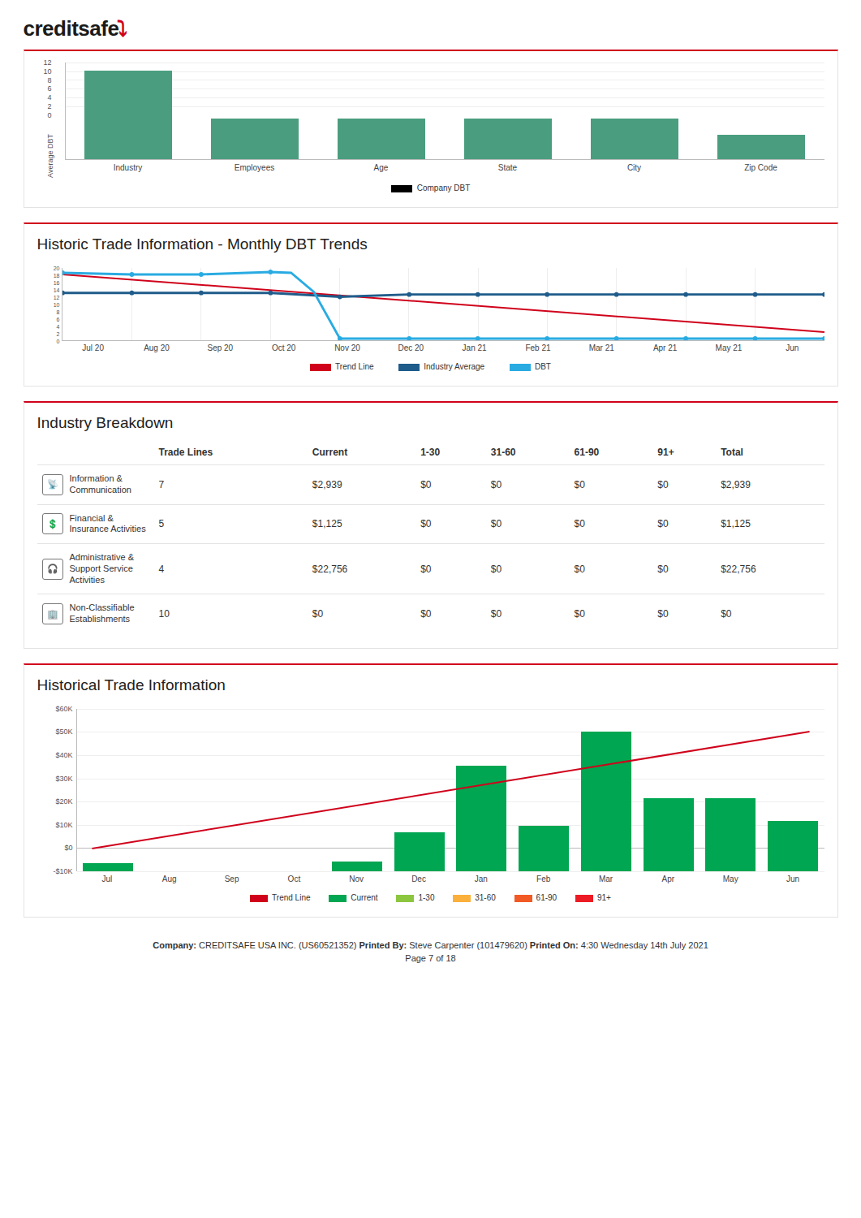creditsafe⤵
Average DBT 12 10 8 6 4 2 0
Industry Employees Age State City Zip Code
Company DBT
Historic Trade Information - Monthly DBT Trends
20 18 16 14 12 10 8 6 4 2 0
Jul 20 Aug 20 Sep 20 Oct 20 Nov 20 Dec 20 Jan 21 Feb 21 Mar 21 Apr 21 May 21 Jun
Trend Line Industry Average DBT
Industry Breakdown
| | | Trade Lines | Current | 1-30 | 31-60 | 61-90 | 91+ | Total |
| --- | --- | --- | --- | --- | --- | --- | --- | --- |
| 📡 | Information & Communication | 7 | $2,939 | $0 | $0 | $0 | $0 | $2,939 |
| 💲 | Financial & Insurance Activities | 5 | $1,125 | $0 | $0 | $0 | $0 | $1,125 |
| 🎧 | Administrative & Support Service Activities | 4 | $22,756 | $0 | $0 | $0 | $0 | $22,756 |
| 🏢 | Non-Classifiable Establishments | 10 | $0 | $0 | $0 | $0 | $0 | $0 |
Historical Trade Information
$60K $50K $40K $30K $20K $10K $0 -$10K
Jul Aug Sep Oct Nov Dec Jan Feb Mar Apr May Jun
Trend Line Current 1-30 31-60 61-90 91+
Company: CREDITSAFE USA INC. (US60521352) Printed By: Steve Carpenter (101479620) Printed On: 4:30 Wednesday 14th July 2021
Page 7 of 18